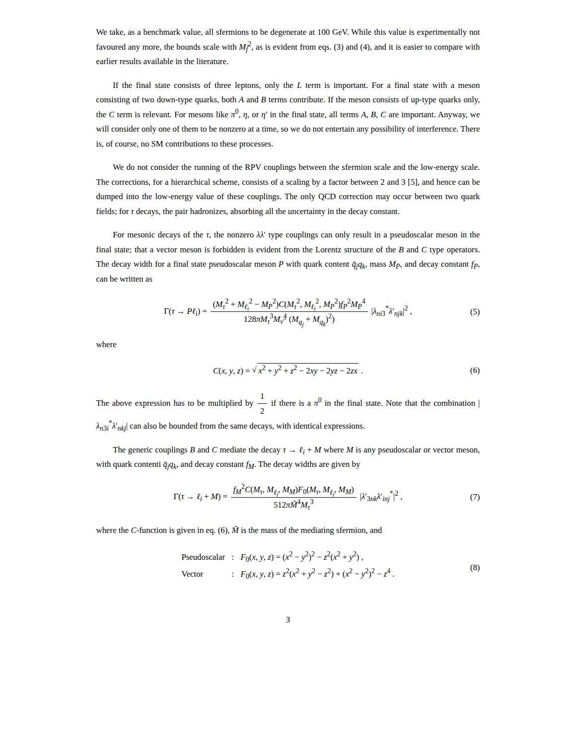We take, as a benchmark value, all sfermions to be degenerate at 100 GeV. While this value is experimentally not favoured any more, the bounds scale with Mf̃2, as is evident from eqs. (3) and (4), and it is easier to compare with earlier results available in the literature.
If the final state consists of three leptons, only the L term is important. For a final state with a meson consisting of two down-type quarks, both A and B terms contribute. If the meson consists of up-type quarks only, the C term is relevant. For mesons like π0, η, or η′ in the final state, all terms A, B, C are important. Anyway, we will consider only one of them to be nonzero at a time, so we do not entertain any possibility of interference. There is, of course, no SM contributions to these processes.
We do not consider the running of the RPV couplings between the sfermion scale and the low-energy scale. The corrections, for a hierarchical scheme, consists of a scaling by a factor between 2 and 3 [5], and hence can be dumped into the low-energy value of these couplings. The only QCD correction may occur between two quark fields; for τ decays, the pair hadronizes, absorbing all the uncertainty in the decay constant.
For mesonic decays of the τ, the nonzero λλ′ type couplings can only result in a pseudoscalar meson in the final state; that a vector meson is forbidden is evident from the Lorentz structure of the B and C type operators. The decay width for a final state pseudoscalar meson P with quark content q̄jqk, mass MP, and decay constant fP, can be written as
Γ(τ → Pℓi) = (Mτ2 + Mℓi2 − MP2)C(Mτ2, Mℓi2, MP2)fP2MP4 128πMτ3Mν̃4 (Mqj + Mqk)2) |λni3*λ′njk|2 , (5)
where
C(x, y, z) = x2 + y2 + z2 − 2xy − 2yz − 2zx . (6)
The above expression has to be multiplied by 12 if there is a π0 in the final state. Note that the combination |λn3i*λ′nkj| can also be bounded from the same decays, with identical expressions.
The generic couplings B and C mediate the decay τ → ℓi + M where M is any pseudoscalar or vector meson, with quark contenti q̄jqk, and decay constant fM. The decay widths are given by
Γ(τ → ℓi + M) = fM2C(Mτ, Mℓi, MM)F0(Mτ, Mℓi, MM) 512πM̃4Mτ3 |λ′3nkλ′inj*|2 , (7)
where the C-function is given in eq. (6), M̃ is the mass of the mediating sfermion, and
| Pseudoscalar | : | F 0 ( x , y , z ) = ( x 2 − y 2 ) 2 − z 2 ( x 2 + y 2 ) , |
| Vector | : | F 0 ( x , y , z ) = z 2 ( x 2 + y 2 − z 2 ) + ( x 2 − y 2 ) 2 − z 4 . |
(8)
3